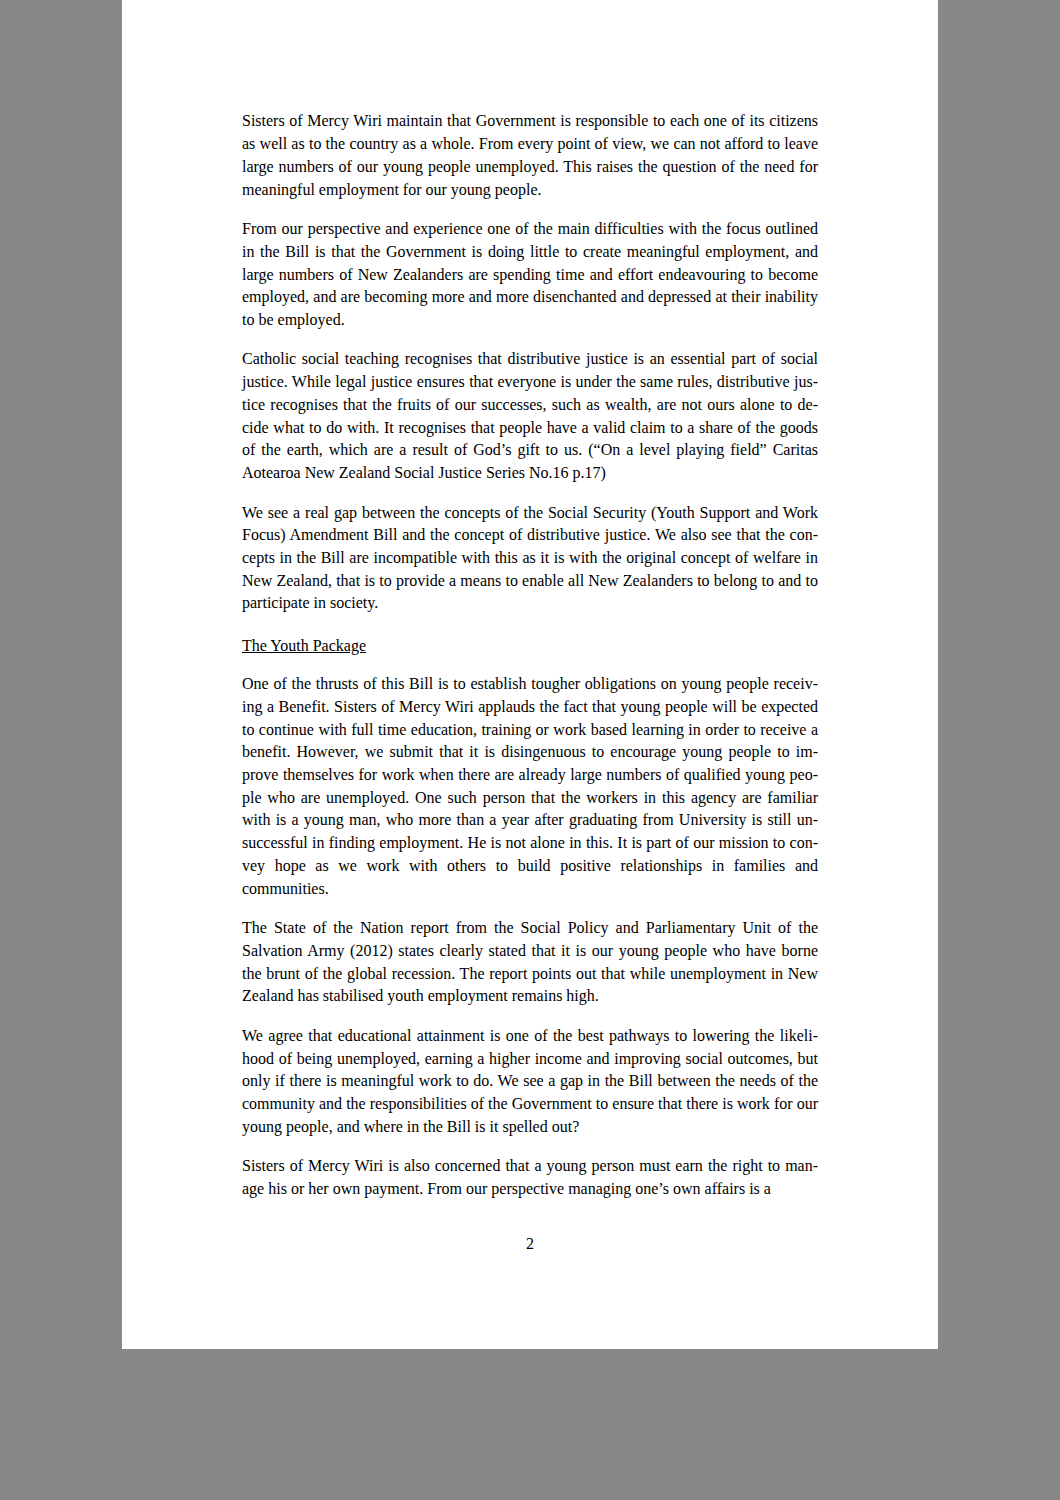Sisters of Mercy Wiri maintain that Government is responsible to each one of its citizens as well as to the country as a whole. From every point of view, we can not afford to leave large numbers of our young people unemployed. This raises the question of the need for meaningful employment for our young people.
From our perspective and experience one of the main difficulties with the focus outlined in the Bill is that the Government is doing little to create meaningful employment, and large numbers of New Zealanders are spending time and effort endeavouring to become employed, and are becoming more and more disenchanted and depressed at their inability to be employed.
Catholic social teaching recognises that distributive justice is an essential part of social justice. While legal justice ensures that everyone is under the same rules, distributive justice recognises that the fruits of our successes, such as wealth, are not ours alone to decide what to do with. It recognises that people have a valid claim to a share of the goods of the earth, which are a result of God’s gift to us. (“On a level playing field” Caritas Aotearoa New Zealand Social Justice Series No.16 p.17)
We see a real gap between the concepts of the Social Security (Youth Support and Work Focus) Amendment Bill and the concept of distributive justice. We also see that the concepts in the Bill are incompatible with this as it is with the original concept of welfare in New Zealand, that is to provide a means to enable all New Zealanders to belong to and to participate in society.
The Youth Package
One of the thrusts of this Bill is to establish tougher obligations on young people receiving a Benefit. Sisters of Mercy Wiri applauds the fact that young people will be expected to continue with full time education, training or work based learning in order to receive a benefit. However, we submit that it is disingenuous to encourage young people to improve themselves for work when there are already large numbers of qualified young people who are unemployed. One such person that the workers in this agency are familiar with is a young man, who more than a year after graduating from University is still unsuccessful in finding employment. He is not alone in this. It is part of our mission to convey hope as we work with others to build positive relationships in families and communities.
The State of the Nation report from the Social Policy and Parliamentary Unit of the Salvation Army (2012) states clearly stated that it is our young people who have borne the brunt of the global recession. The report points out that while unemployment in New Zealand has stabilised youth employment remains high.
We agree that educational attainment is one of the best pathways to lowering the likelihood of being unemployed, earning a higher income and improving social outcomes, but only if there is meaningful work to do. We see a gap in the Bill between the needs of the community and the responsibilities of the Government to ensure that there is work for our young people, and where in the Bill is it spelled out?
Sisters of Mercy Wiri is also concerned that a young person must earn the right to manage his or her own payment. From our perspective managing one’s own affairs is a
2